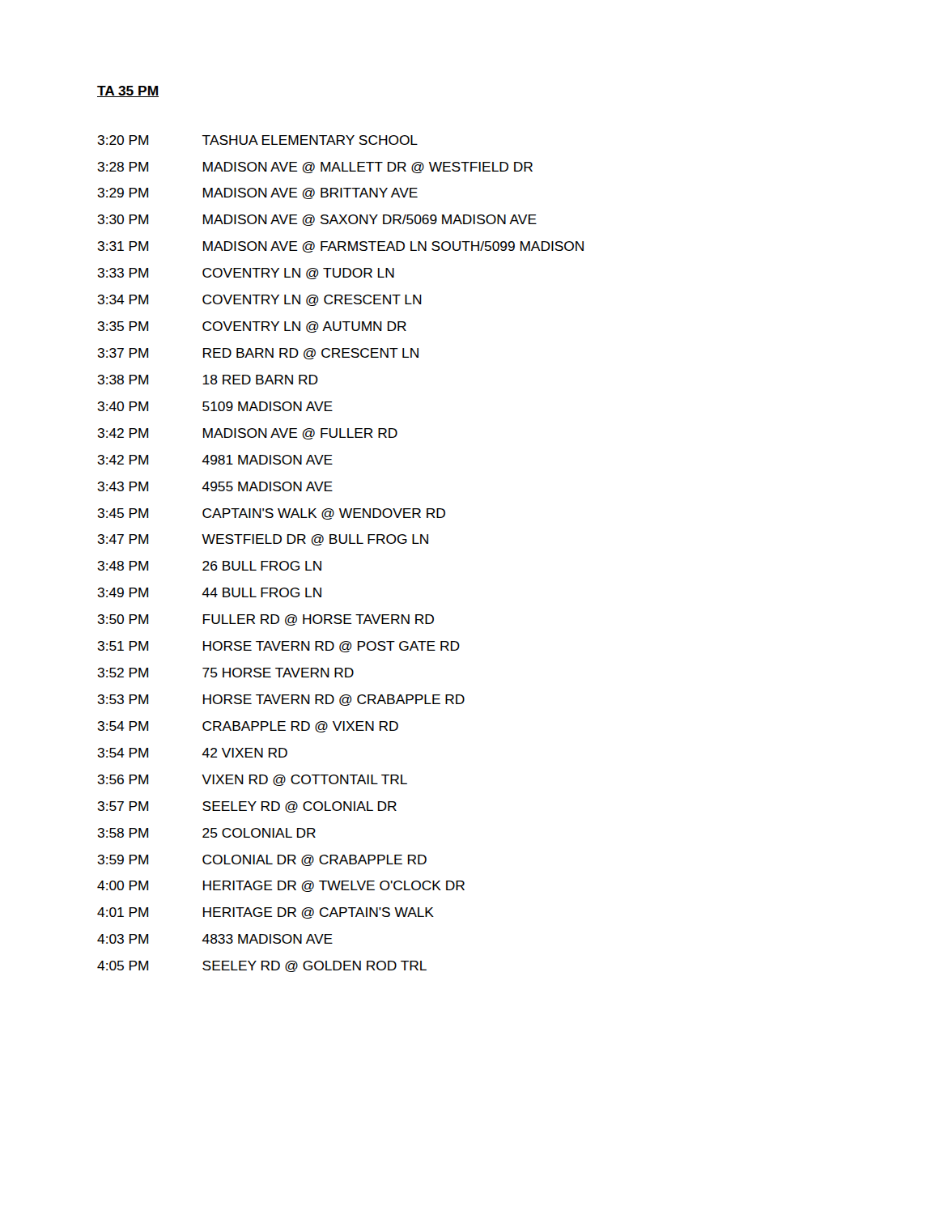TA 35 PM
| 3:20 PM | TASHUA ELEMENTARY SCHOOL |
| 3:28 PM | MADISON AVE @ MALLETT DR @ WESTFIELD DR |
| 3:29 PM | MADISON AVE @ BRITTANY AVE |
| 3:30 PM | MADISON AVE @ SAXONY DR/5069 MADISON AVE |
| 3:31 PM | MADISON AVE @ FARMSTEAD LN SOUTH/5099 MADISON |
| 3:33 PM | COVENTRY LN @ TUDOR LN |
| 3:34 PM | COVENTRY LN @ CRESCENT LN |
| 3:35 PM | COVENTRY LN @ AUTUMN DR |
| 3:37 PM | RED BARN RD @ CRESCENT LN |
| 3:38 PM | 18 RED BARN RD |
| 3:40 PM | 5109 MADISON AVE |
| 3:42 PM | MADISON AVE @ FULLER RD |
| 3:42 PM | 4981 MADISON AVE |
| 3:43 PM | 4955 MADISON AVE |
| 3:45 PM | CAPTAIN'S WALK @ WENDOVER RD |
| 3:47 PM | WESTFIELD DR @ BULL FROG LN |
| 3:48 PM | 26 BULL FROG LN |
| 3:49 PM | 44 BULL FROG LN |
| 3:50 PM | FULLER RD @ HORSE TAVERN RD |
| 3:51 PM | HORSE TAVERN RD @ POST GATE RD |
| 3:52 PM | 75 HORSE TAVERN RD |
| 3:53 PM | HORSE TAVERN RD @ CRABAPPLE RD |
| 3:54 PM | CRABAPPLE RD @ VIXEN RD |
| 3:54 PM | 42 VIXEN RD |
| 3:56 PM | VIXEN RD @ COTTONTAIL TRL |
| 3:57 PM | SEELEY RD @ COLONIAL DR |
| 3:58 PM | 25 COLONIAL DR |
| 3:59 PM | COLONIAL DR @ CRABAPPLE RD |
| 4:00 PM | HERITAGE DR @ TWELVE O'CLOCK DR |
| 4:01 PM | HERITAGE DR @ CAPTAIN'S WALK |
| 4:03 PM | 4833 MADISON AVE |
| 4:05 PM | SEELEY RD @ GOLDEN ROD TRL |